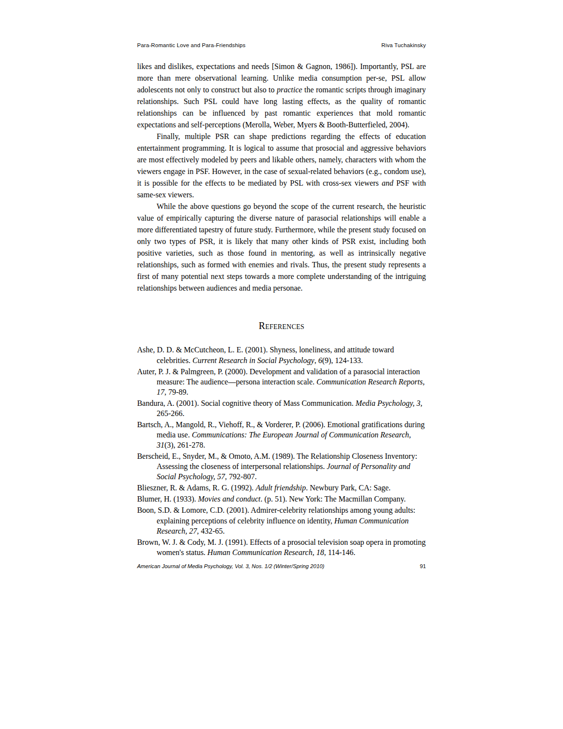Para-Romantic Love and Para-Friendships
Riva Tuchakinsky
likes and dislikes, expectations and needs [Simon & Gagnon, 1986]). Importantly, PSL are more than mere observational learning. Unlike media consumption per-se, PSL allow adolescents not only to construct but also to practice the romantic scripts through imaginary relationships. Such PSL could have long lasting effects, as the quality of romantic relationships can be influenced by past romantic experiences that mold romantic expectations and self-perceptions (Merolla, Weber, Myers & Booth-Butterfieled, 2004).
Finally, multiple PSR can shape predictions regarding the effects of education entertainment programming. It is logical to assume that prosocial and aggressive behaviors are most effectively modeled by peers and likable others, namely, characters with whom the viewers engage in PSF. However, in the case of sexual-related behaviors (e.g., condom use), it is possible for the effects to be mediated by PSL with cross-sex viewers and PSF with same-sex viewers.
While the above questions go beyond the scope of the current research, the heuristic value of empirically capturing the diverse nature of parasocial relationships will enable a more differentiated tapestry of future study. Furthermore, while the present study focused on only two types of PSR, it is likely that many other kinds of PSR exist, including both positive varieties, such as those found in mentoring, as well as intrinsically negative relationships, such as formed with enemies and rivals. Thus, the present study represents a first of many potential next steps towards a more complete understanding of the intriguing relationships between audiences and media personae.
References
Ashe, D. D. & McCutcheon, L. E. (2001). Shyness, loneliness, and attitude toward celebrities. Current Research in Social Psychology, 6(9), 124-133.
Auter, P. J. & Palmgreen, P. (2000). Development and validation of a parasocial interaction measure: The audience—persona interaction scale. Communication Research Reports, 17, 79-89.
Bandura, A. (2001). Social cognitive theory of Mass Communication. Media Psychology, 3, 265-266.
Bartsch, A., Mangold, R., Viehoff, R., & Vorderer, P. (2006). Emotional gratifications during media use. Communications: The European Journal of Communication Research, 31(3), 261-278.
Berscheid, E., Snyder, M., & Omoto, A.M. (1989). The Relationship Closeness Inventory: Assessing the closeness of interpersonal relationships. Journal of Personality and Social Psychology, 57, 792-807.
Blieszner, R. & Adams, R. G. (1992). Adult friendship. Newbury Park, CA: Sage.
Blumer, H. (1933). Movies and conduct. (p. 51). New York: The Macmillan Company.
Boon, S.D. & Lomore, C.D. (2001). Admirer-celebrity relationships among young adults: explaining perceptions of celebrity influence on identity, Human Communication Research, 27, 432-65.
Brown, W. J. & Cody, M. J. (1991). Effects of a prosocial television soap opera in promoting women's status. Human Communication Research, 18, 114-146.
American Journal of Media Psychology, Vol. 3, Nos. 1/2 (Winter/Spring 2010)
91